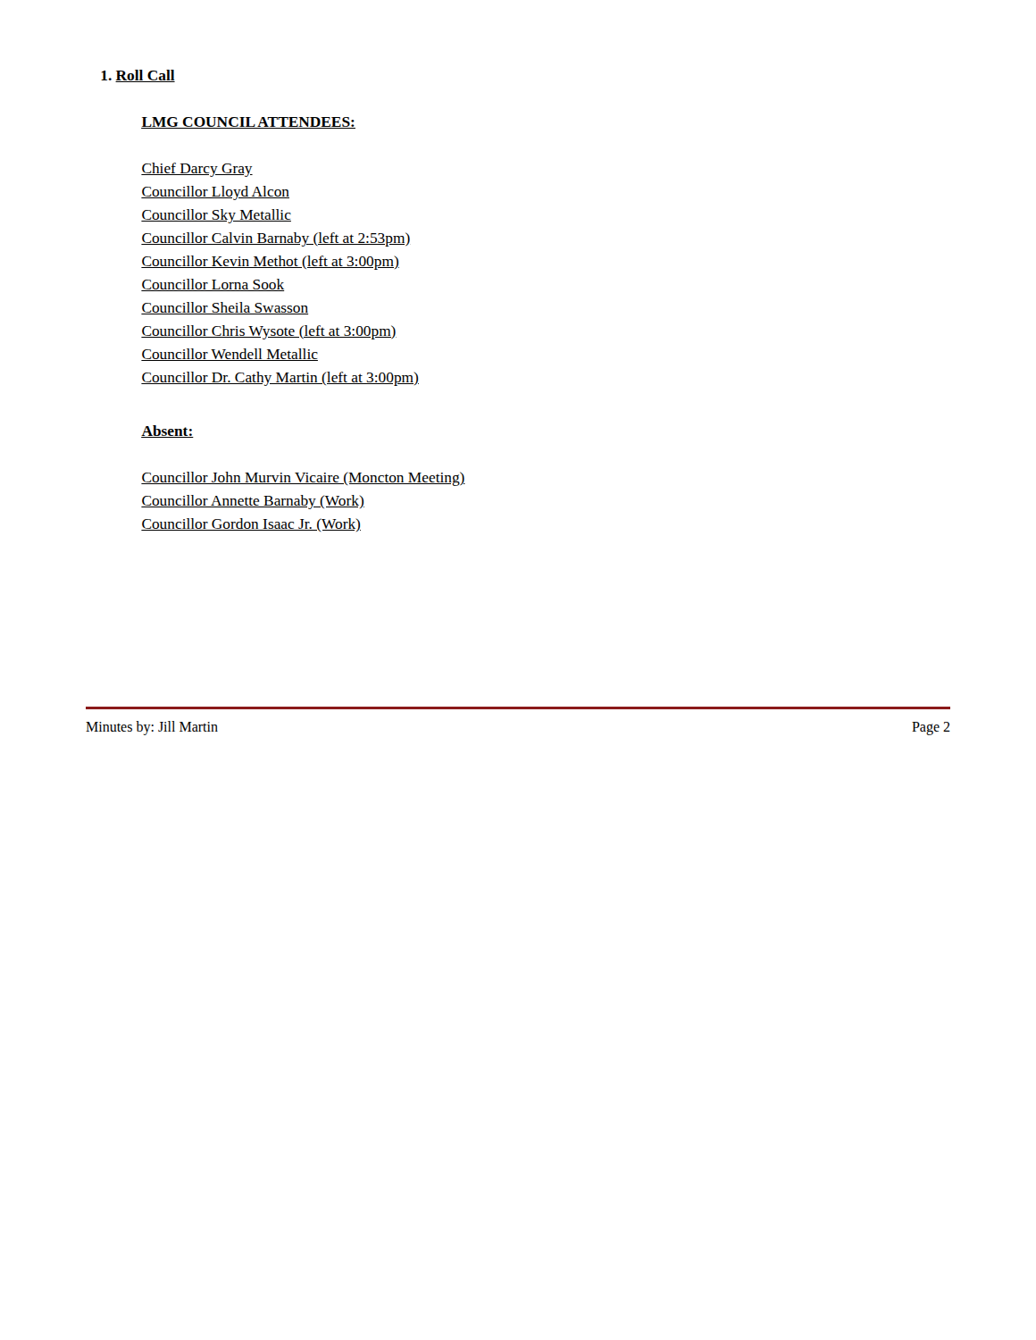Roll Call
LMG COUNCIL ATTENDEES:
Chief Darcy Gray
Councillor Lloyd Alcon
Councillor Sky Metallic
Councillor Calvin Barnaby (left at 2:53pm)
Councillor Kevin Methot (left at 3:00pm)
Councillor Lorna Sook
Councillor Sheila Swasson
Councillor Chris Wysote (left at 3:00pm)
Councillor Wendell Metallic
Councillor Dr. Cathy Martin (left at 3:00pm)
Absent:
Councillor John Murvin Vicaire (Moncton Meeting)
Councillor Annette Barnaby (Work)
Councillor Gordon Isaac Jr. (Work)
Minutes by: Jill Martin Page 2